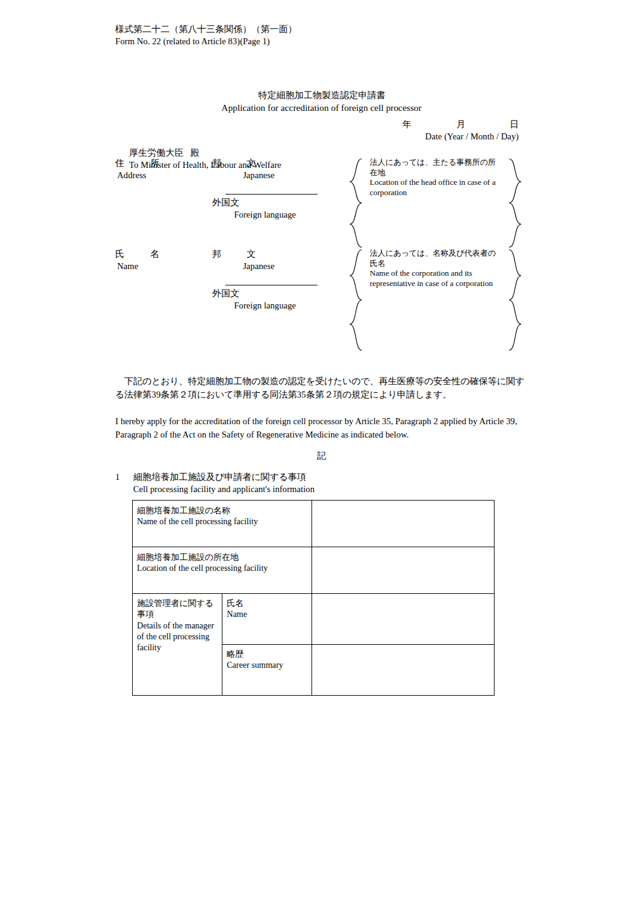様式第二十二（第八十三条関係）（第一面）
Form No. 22 (related to Article 83)(Page 1)
特定細胞加工物製造認定申請書
Application for accreditation of foreign cell processor
年 月 日 Date (Year / Month / Day)
厚生労働大臣 殿 To Minister of Health, Labour and Welfare
| 住 所 Address | 邦 文 Japanese 外国文 Foreign language | | 法人にあっては、主たる事務所の所在地 Location of the head office in case of a corporation | |
| 氏 名 Name | 邦 文 Japanese 外国文 Foreign language | | 法人にあっては、名称及び代表者の氏名 Name of the corporation and its representative in case of a corporation | |
下記のとおり、特定細胞加工物の製造の認定を受けたいので、再生医療等の安全性の確保等に関する法律第39条第２項において準用する同法第35条第２項の規定により申請します。
I hereby apply for the accreditation of the foreign cell processor by Article 35, Paragraph 2 applied by Article 39, Paragraph 2 of the Act on the Safety of Regenerative Medicine as indicated below.
記
1 細胞培養加工施設及び申請者に関する事項 Cell processing facility and applicant's information
| 細胞培養加工施設の名称 Name of the cell processing facility | |
| 細胞培養加工施設の所在地 Location of the cell processing facility | |
| 施設管理者に関する事項 Details of the manager of the cell processing facility | 氏名 Name | |
| 略歴 Career summary | |